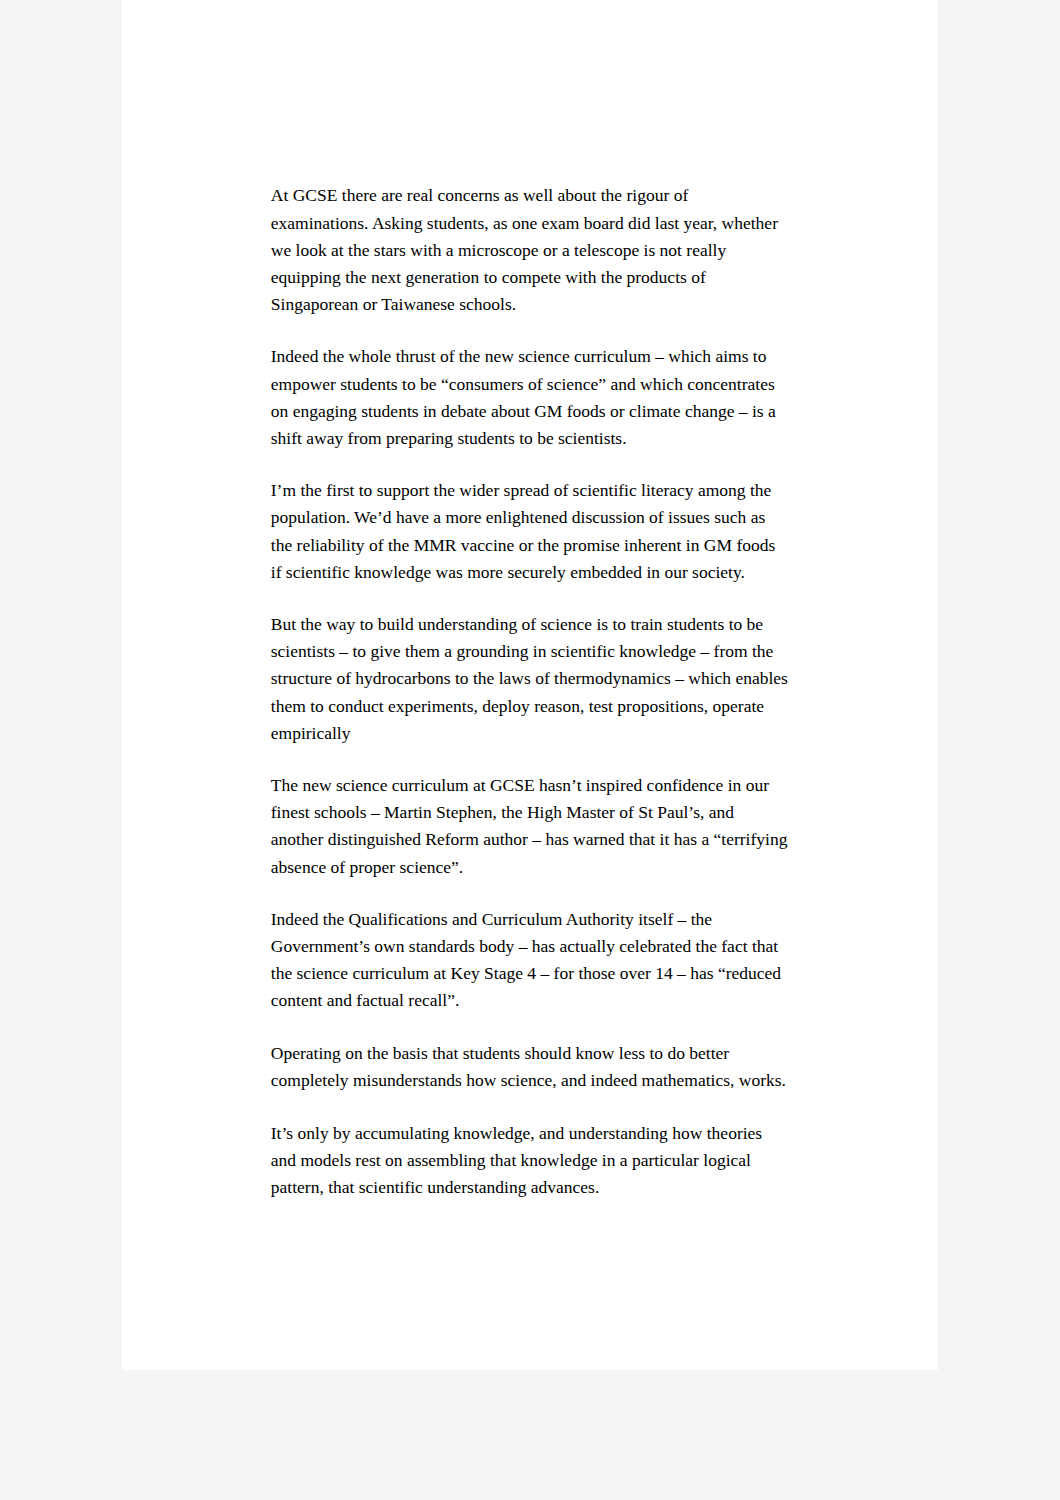At GCSE there are real concerns as well about the rigour of examinations. Asking students, as one exam board did last year, whether we look at the stars with a microscope or a telescope is not really equipping the next generation to compete with the products of Singaporean or Taiwanese schools.
Indeed the whole thrust of the new science curriculum – which aims to empower students to be “consumers of science” and which concentrates on engaging students in debate about GM foods or climate change – is a shift away from preparing students to be scientists.
I’m the first to support the wider spread of scientific literacy among the population. We’d have a more enlightened discussion of issues such as the reliability of the MMR vaccine or the promise inherent in GM foods if scientific knowledge was more securely embedded in our society.
But the way to build understanding of science is to train students to be scientists – to give them a grounding in scientific knowledge – from the structure of hydrocarbons to the laws of thermodynamics – which enables them to conduct experiments, deploy reason, test propositions, operate empirically
The new science curriculum at GCSE hasn’t inspired confidence in our finest schools – Martin Stephen, the High Master of St Paul’s, and another distinguished Reform author – has warned that it has a “terrifying absence of proper science”.
Indeed the Qualifications and Curriculum Authority itself – the Government’s own standards body – has actually celebrated the fact that the science curriculum at Key Stage 4 – for those over 14 – has “reduced content and factual recall”.
Operating on the basis that students should know less to do better completely misunderstands how science, and indeed mathematics, works.
It’s only by accumulating knowledge, and understanding how theories and models rest on assembling that knowledge in a particular logical pattern, that scientific understanding advances.